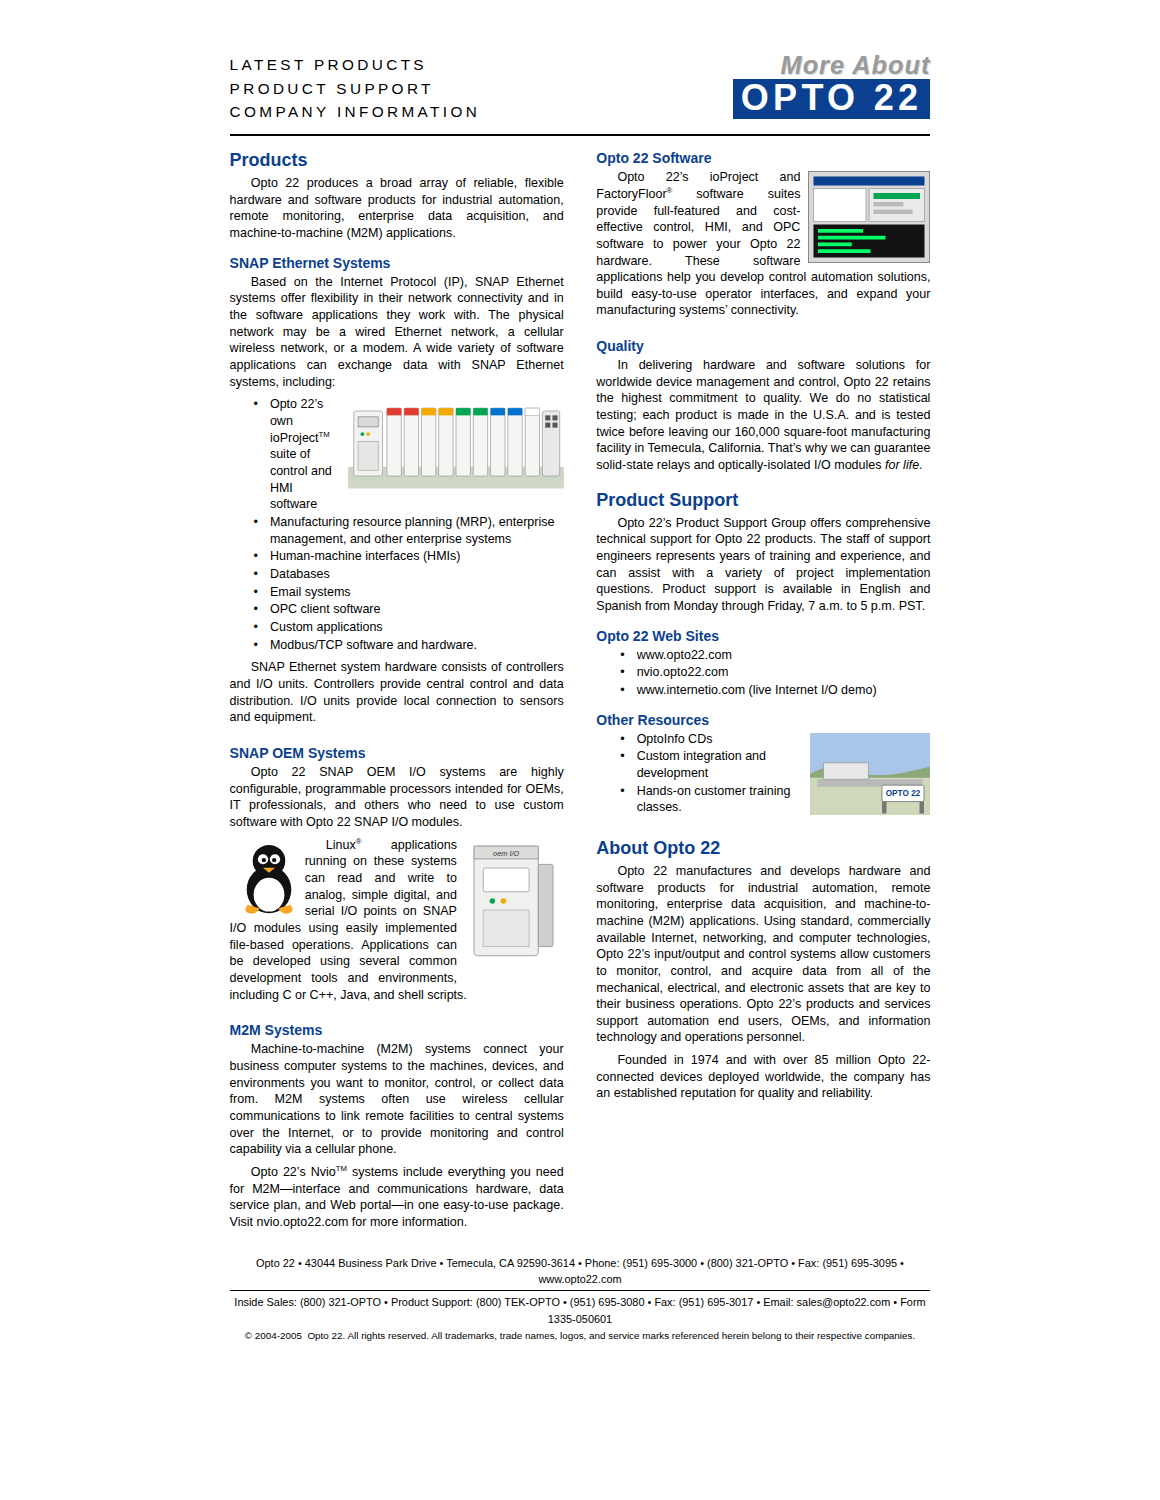Latest Products
Product Support
Company Information
More About
OPTO 22
Products
Opto 22 produces a broad array of reliable, flexible hardware and software products for industrial automation, remote monitoring, enterprise data acquisition, and machine-to-machine (M2M) applications.
SNAP Ethernet Systems
Based on the Internet Protocol (IP), SNAP Ethernet systems offer flexibility in their network connectivity and in the software applications they work with. The physical network may be a wired Ethernet network, a cellular wireless network, or a modem. A wide variety of software applications can exchange data with SNAP Ethernet systems, including:
Opto 22’s own ioProjectTM suite of control and HMI software
Manufacturing resource planning (MRP), enterprise management, and other enterprise systems
Human-machine interfaces (HMIs)
Databases
Email systems
OPC client software
Custom applications
Modbus/TCP software and hardware.
SNAP Ethernet system hardware consists of controllers and I/O units. Controllers provide central control and data distribution. I/O units provide local connection to sensors and equipment.
SNAP OEM Systems
Opto 22 SNAP OEM I/O systems are highly configurable, programmable processors intended for OEMs, IT professionals, and others who need to use custom software with Opto 22 SNAP I/O modules.
Linux® applications running on these systems can read and write to analog, simple digital, and serial I/O points on SNAP I/O modules using easily implemented file-based operations. Applications can be developed using several common development tools and environments, including C or C++, Java, and shell scripts.
M2M Systems
Machine-to-machine (M2M) systems connect your business computer systems to the machines, devices, and environments you want to monitor, control, or collect data from. M2M systems often use wireless cellular communications to link remote facilities to central systems over the Internet, or to provide monitoring and control capability via a cellular phone.
Opto 22’s NvioTM systems include everything you need for M2M—interface and communications hardware, data service plan, and Web portal—in one easy-to-use package. Visit nvio.opto22.com for more information.
Opto 22 Software
Opto 22’s ioProject and FactoryFloor® software suites provide full-featured and cost-effective control, HMI, and OPC software to power your Opto 22 hardware. These software applications help you develop control automation solutions, build easy-to-use operator interfaces, and expand your manufacturing systems’ connectivity.
Quality
In delivering hardware and software solutions for worldwide device management and control, Opto 22 retains the highest commitment to quality. We do no statistical testing; each product is made in the U.S.A. and is tested twice before leaving our 160,000 square-foot manufacturing facility in Temecula, California. That’s why we can guarantee solid-state relays and optically-isolated I/O modules for life.
Product Support
Opto 22’s Product Support Group offers comprehensive technical support for Opto 22 products. The staff of support engineers represents years of training and experience, and can assist with a variety of project implementation questions. Product support is available in English and Spanish from Monday through Friday, 7 a.m. to 5 p.m. PST.
Opto 22 Web Sites
www.opto22.com
nvio.opto22.com
www.internetio.com (live Internet I/O demo)
Other Resources
OptoInfo CDs
Custom integration and development
Hands-on customer training classes.
About Opto 22
Opto 22 manufactures and develops hardware and software products for industrial automation, remote monitoring, enterprise data acquisition, and machine-to-machine (M2M) applications. Using standard, commercially available Internet, networking, and computer technologies, Opto 22’s input/output and control systems allow customers to monitor, control, and acquire data from all of the mechanical, electrical, and electronic assets that are key to their business operations. Opto 22’s products and services support automation end users, OEMs, and information technology and operations personnel.
Founded in 1974 and with over 85 million Opto 22-connected devices deployed worldwide, the company has an established reputation for quality and reliability.
Opto 22 • 43044 Business Park Drive • Temecula, CA 92590-3614 • Phone: (951) 695-3000 • (800) 321-OPTO • Fax: (951) 695-3095 • www.opto22.com
Inside Sales: (800) 321-OPTO • Product Support: (800) TEK-OPTO • (951) 695-3080 • Fax: (951) 695-3017 • Email: sales@opto22.com • Form 1335-050601
© 2004-2005 Opto 22. All rights reserved. All trademarks, trade names, logos, and service marks referenced herein belong to their respective companies.